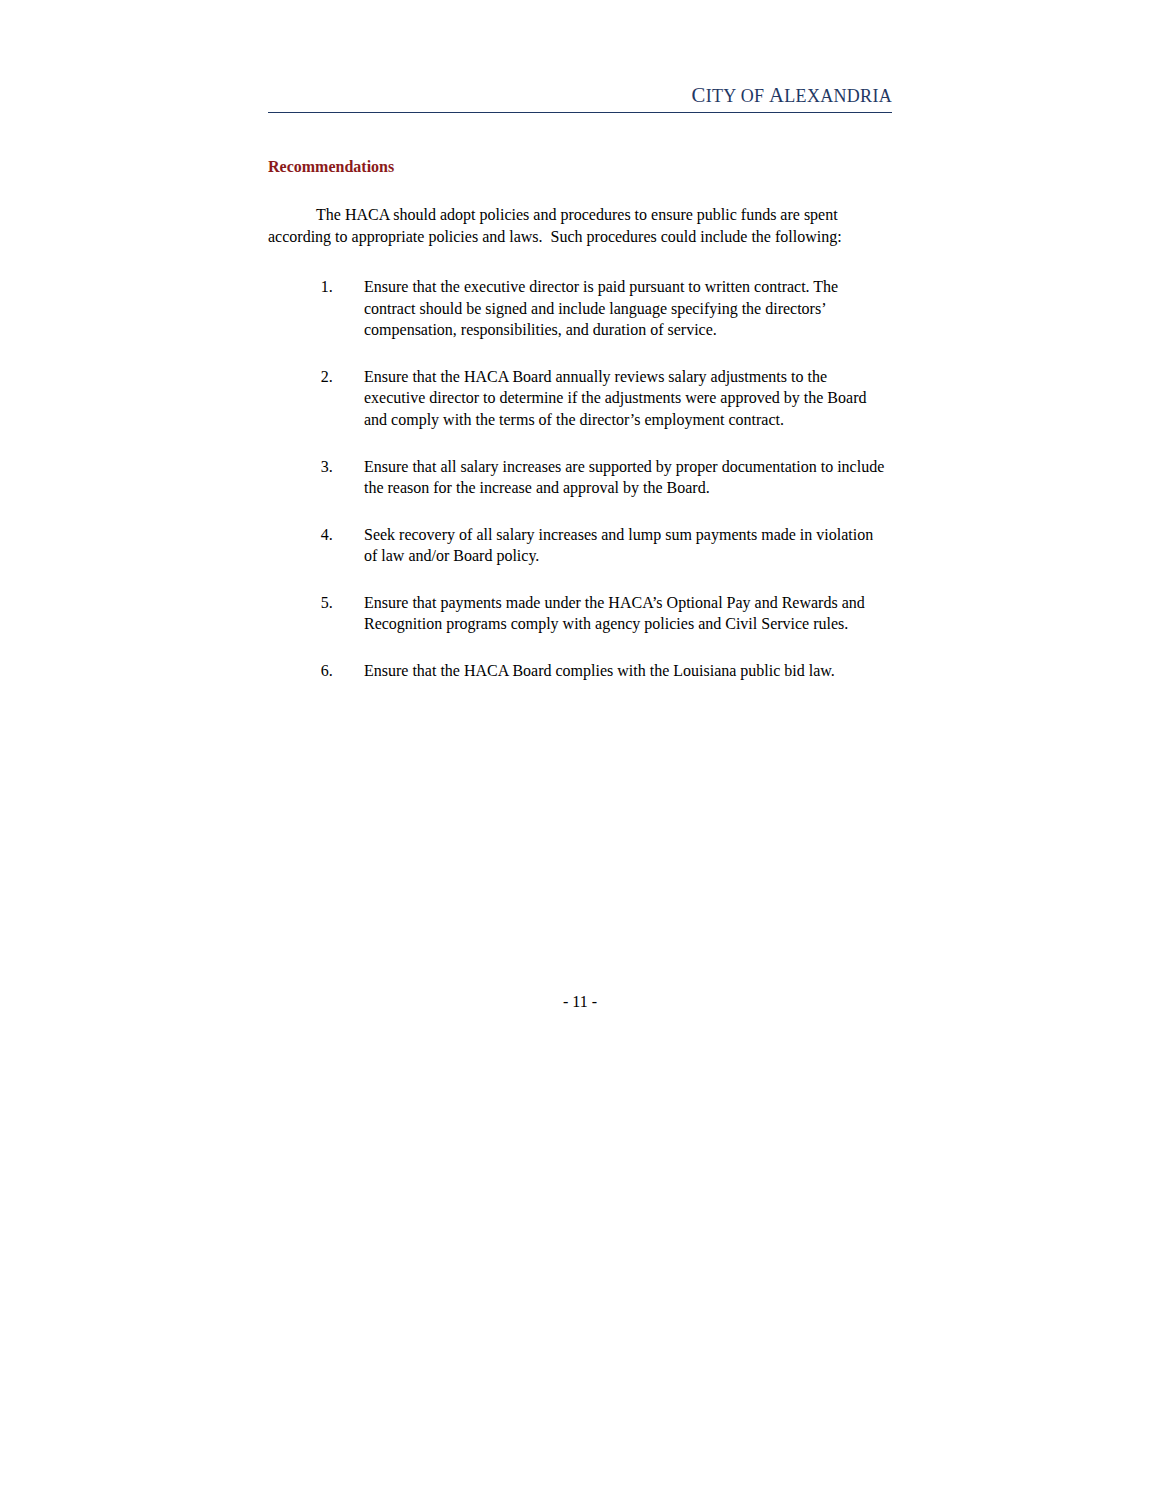CITY OF ALEXANDRIA
Recommendations
The HACA should adopt policies and procedures to ensure public funds are spent according to appropriate policies and laws. Such procedures could include the following:
1. Ensure that the executive director is paid pursuant to written contract. The contract should be signed and include language specifying the directors’ compensation, responsibilities, and duration of service.
2. Ensure that the HACA Board annually reviews salary adjustments to the executive director to determine if the adjustments were approved by the Board and comply with the terms of the director’s employment contract.
3. Ensure that all salary increases are supported by proper documentation to include the reason for the increase and approval by the Board.
4. Seek recovery of all salary increases and lump sum payments made in violation of law and/or Board policy.
5. Ensure that payments made under the HACA’s Optional Pay and Rewards and Recognition programs comply with agency policies and Civil Service rules.
6. Ensure that the HACA Board complies with the Louisiana public bid law.
- 11 -